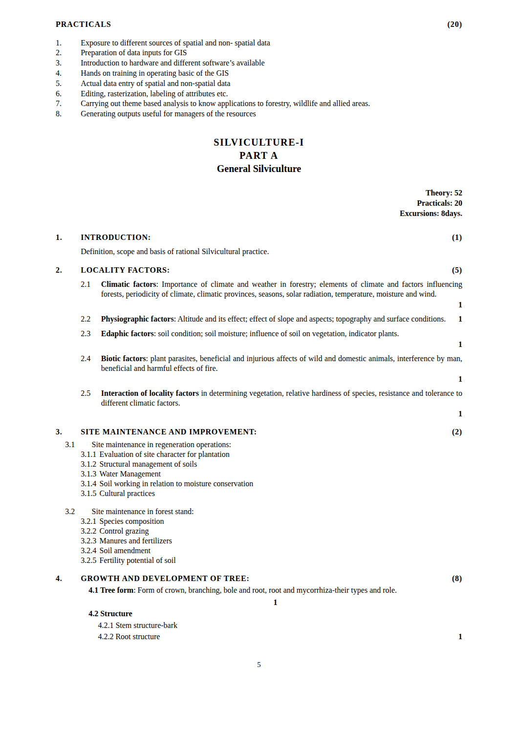PRACTICALS (20)
1. Exposure to different sources of spatial and non- spatial data
2. Preparation of data inputs for GIS
3. Introduction to hardware and different software’s available
4. Hands on training in operating basic of the GIS
5. Actual data entry of spatial and non-spatial data
6. Editing, rasterization, labeling of attributes etc.
7. Carrying out theme based analysis to know applications to forestry, wildlife and allied areas.
8. Generating outputs useful for managers of the resources
SILVICULTURE-I
PART A
General Silviculture
Theory: 52
Practicals: 20
Excursions: 8days.
1. INTRODUCTION: (1)
Definition, scope and basis of rational Silvicultural practice.
2. LOCALITY FACTORS: (5)
2.1 Climatic factors: Importance of climate and weather in forestry; elements of climate and factors influencing forests, periodicity of climate, climatic provinces, seasons, solar radiation, temperature, moisture and wind. 1
2.2 Physiographic factors: Altitude and its effect; effect of slope and aspects; topography and surface conditions. 1
2.3 Edaphic factors: soil condition; soil moisture; influence of soil on vegetation, indicator plants. 1
2.4 Biotic factors: plant parasites, beneficial and injurious affects of wild and domestic animals, interference by man, beneficial and harmful effects of fire. 1
2.5 Interaction of locality factors in determining vegetation, relative hardiness of species, resistance and tolerance to different climatic factors. 1
3. SITE MAINTENANCE AND IMPROVEMENT: (2)
3.1 Site maintenance in regeneration operations:
3.1.1 Evaluation of site character for plantation
3.1.2 Structural management of soils
3.1.3 Water Management
3.1.4 Soil working in relation to moisture conservation
3.1.5 Cultural practices
3.2 Site maintenance in forest stand:
3.2.1 Species composition
3.2.2 Control grazing
3.2.3 Manures and fertilizers
3.2.4 Soil amendment
3.2.5 Fertility potential of soil
4. GROWTH AND DEVELOPMENT OF TREE: (8)
4.1 Tree form: Form of crown, branching, bole and root, root and mycorrhiza-their types and role.
1
4.2 Structure
4.2.1 Stem structure-bark
4.2.2 Root structure 1
5